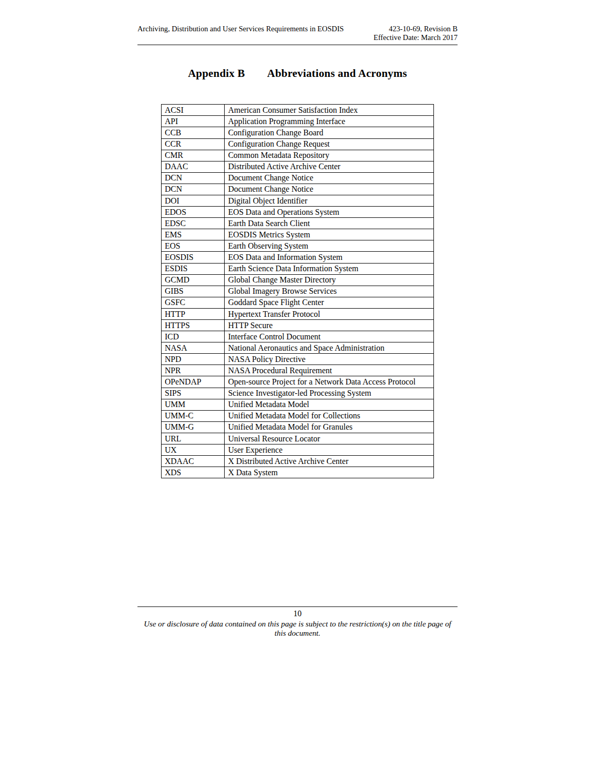| Archiving, Distribution and User Services Requirements in EOSDIS | 423-10-69, Revision B |
| | Effective Date: March 2017 |
Appendix B Abbreviations and Acronyms
| ACSI | American Consumer Satisfaction Index |
| API | Application Programming Interface |
| CCB | Configuration Change Board |
| CCR | Configuration Change Request |
| CMR | Common Metadata Repository |
| DAAC | Distributed Active Archive Center |
| DCN | Document Change Notice |
| DCN | Document Change Notice |
| DOI | Digital Object Identifier |
| EDOS | EOS Data and Operations System |
| EDSC | Earth Data Search Client |
| EMS | EOSDIS Metrics System |
| EOS | Earth Observing System |
| EOSDIS | EOS Data and Information System |
| ESDIS | Earth Science Data Information System |
| GCMD | Global Change Master Directory |
| GIBS | Global Imagery Browse Services |
| GSFC | Goddard Space Flight Center |
| HTTP | Hypertext Transfer Protocol |
| HTTPS | HTTP Secure |
| ICD | Interface Control Document |
| NASA | National Aeronautics and Space Administration |
| NPD | NASA Policy Directive |
| NPR | NASA Procedural Requirement |
| OPeNDAP | Open-source Project for a Network Data Access Protocol |
| SIPS | Science Investigator-led Processing System |
| UMM | Unified Metadata Model |
| UMM-C | Unified Metadata Model for Collections |
| UMM-G | Unified Metadata Model for Granules |
| URL | Universal Resource Locator |
| UX | User Experience |
| XDAAC | X Distributed Active Archive Center |
| XDS | X Data System |
10
Use or disclosure of data contained on this page is subject to the restriction(s) on the title page of this document.